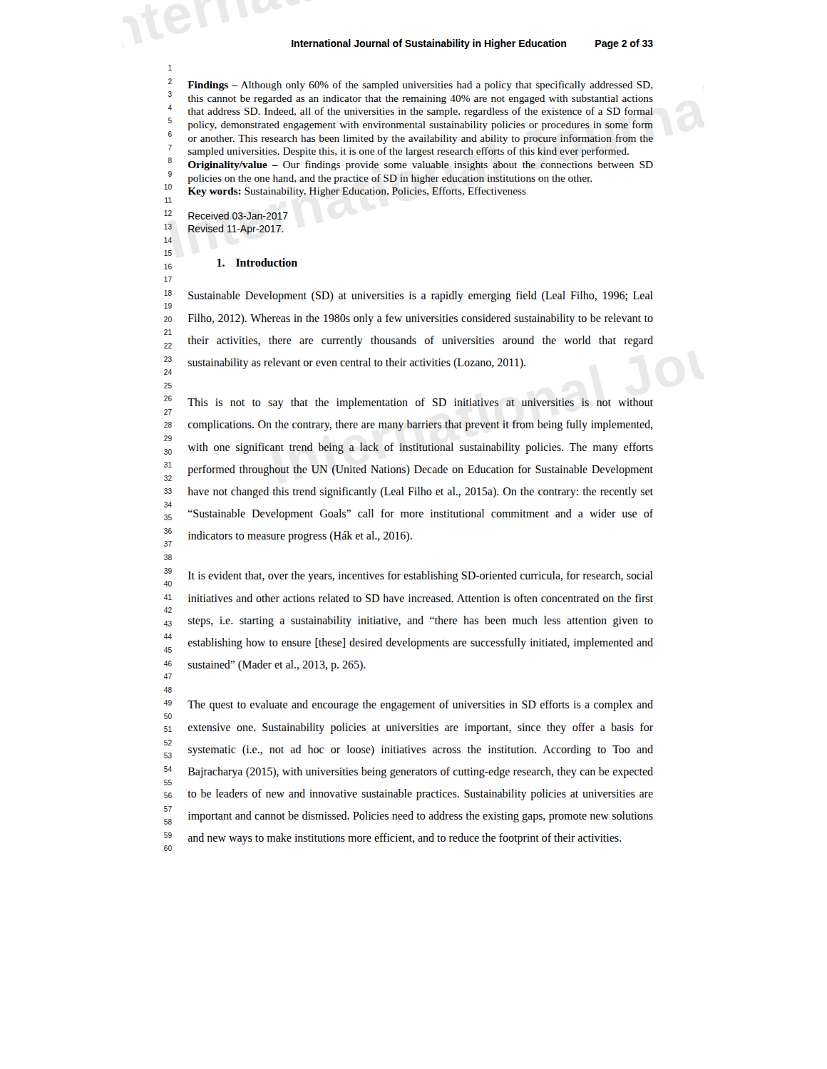International Journal of Sustainability in Higher Education
Page 2 of 33
12345678910 11121314151617181920 21222324252627282930 31323334353637383940 41424344454647484950 51525354555657585960
International Journal of Sustainability in Higher Ed International Journal of Sustainability in Higher Ed International Journal of Sustainability in Higher Ed
Findings – Although only 60% of the sampled universities had a policy that specifically addressed SD, this cannot be regarded as an indicator that the remaining 40% are not engaged with substantial actions that address SD. Indeed, all of the universities in the sample, regardless of the existence of a SD formal policy, demonstrated engagement with environmental sustainability policies or procedures in some form or another. This research has been limited by the availability and ability to procure information from the sampled universities. Despite this, it is one of the largest research efforts of this kind ever performed.
Originality/value – Our findings provide some valuable insights about the connections between SD policies on the one hand, and the practice of SD in higher education institutions on the other.
Key words: Sustainability, Higher Education, Policies, Efforts, Effectiveness
Received 03-Jan-2017
Revised 11-Apr-2017.
1. Introduction
Sustainable Development (SD) at universities is a rapidly emerging field (Leal Filho, 1996; Leal Filho, 2012). Whereas in the 1980s only a few universities considered sustainability to be relevant to their activities, there are currently thousands of universities around the world that regard sustainability as relevant or even central to their activities (Lozano, 2011).
This is not to say that the implementation of SD initiatives at universities is not without complications. On the contrary, there are many barriers that prevent it from being fully implemented, with one significant trend being a lack of institutional sustainability policies. The many efforts performed throughout the UN (United Nations) Decade on Education for Sustainable Development have not changed this trend significantly (Leal Filho et al., 2015a). On the contrary: the recently set “Sustainable Development Goals” call for more institutional commitment and a wider use of indicators to measure progress (Hák et al., 2016).
It is evident that, over the years, incentives for establishing SD-oriented curricula, for research, social initiatives and other actions related to SD have increased. Attention is often concentrated on the first steps, i.e. starting a sustainability initiative, and “there has been much less attention given to establishing how to ensure [these] desired developments are successfully initiated, implemented and sustained” (Mader et al., 2013, p. 265).
The quest to evaluate and encourage the engagement of universities in SD efforts is a complex and extensive one. Sustainability policies at universities are important, since they offer a basis for systematic (i.e., not ad hoc or loose) initiatives across the institution. According to Too and Bajracharya (2015), with universities being generators of cutting-edge research, they can be expected to be leaders of new and innovative sustainable practices. Sustainability policies at universities are important and cannot be dismissed. Policies need to address the existing gaps, promote new solutions and new ways to make institutions more efficient, and to reduce the footprint of their activities.